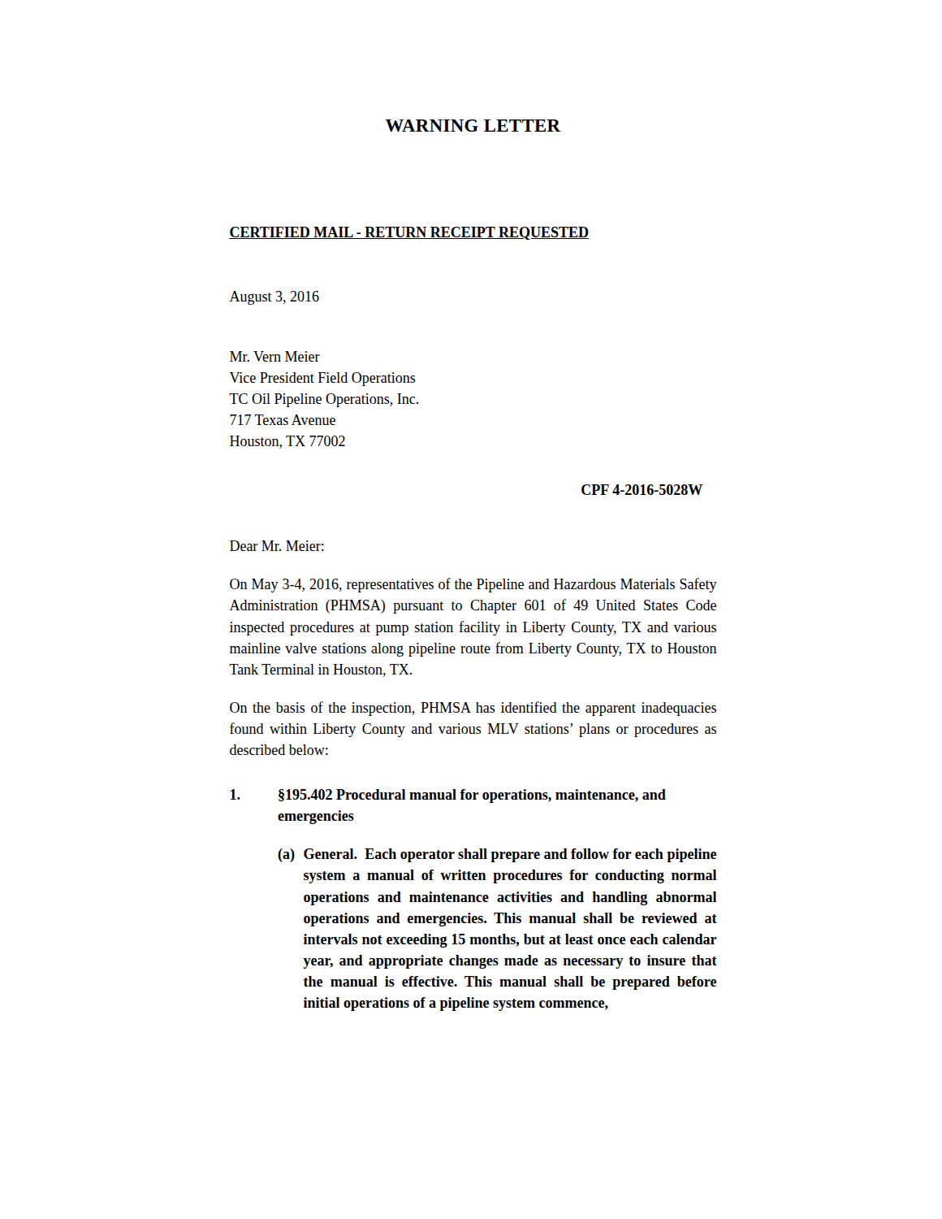WARNING LETTER
CERTIFIED MAIL - RETURN RECEIPT REQUESTED
August 3, 2016
Mr. Vern Meier
Vice President Field Operations
TC Oil Pipeline Operations, Inc.
717 Texas Avenue
Houston, TX 77002
CPF 4-2016-5028W
Dear Mr. Meier:
On May 3-4, 2016, representatives of the Pipeline and Hazardous Materials Safety Administration (PHMSA) pursuant to Chapter 601 of 49 United States Code inspected procedures at pump station facility in Liberty County, TX and various mainline valve stations along pipeline route from Liberty County, TX to Houston Tank Terminal in Houston, TX.
On the basis of the inspection, PHMSA has identified the apparent inadequacies found within Liberty County and various MLV stations’ plans or procedures as described below:
1.
§195.402 Procedural manual for operations, maintenance, and emergencies
(a)
General. Each operator shall prepare and follow for each pipeline system a manual of written procedures for conducting normal operations and maintenance activities and handling abnormal operations and emergencies. This manual shall be reviewed at intervals not exceeding 15 months, but at least once each calendar year, and appropriate changes made as necessary to insure that the manual is effective. This manual shall be prepared before initial operations of a pipeline system commence,